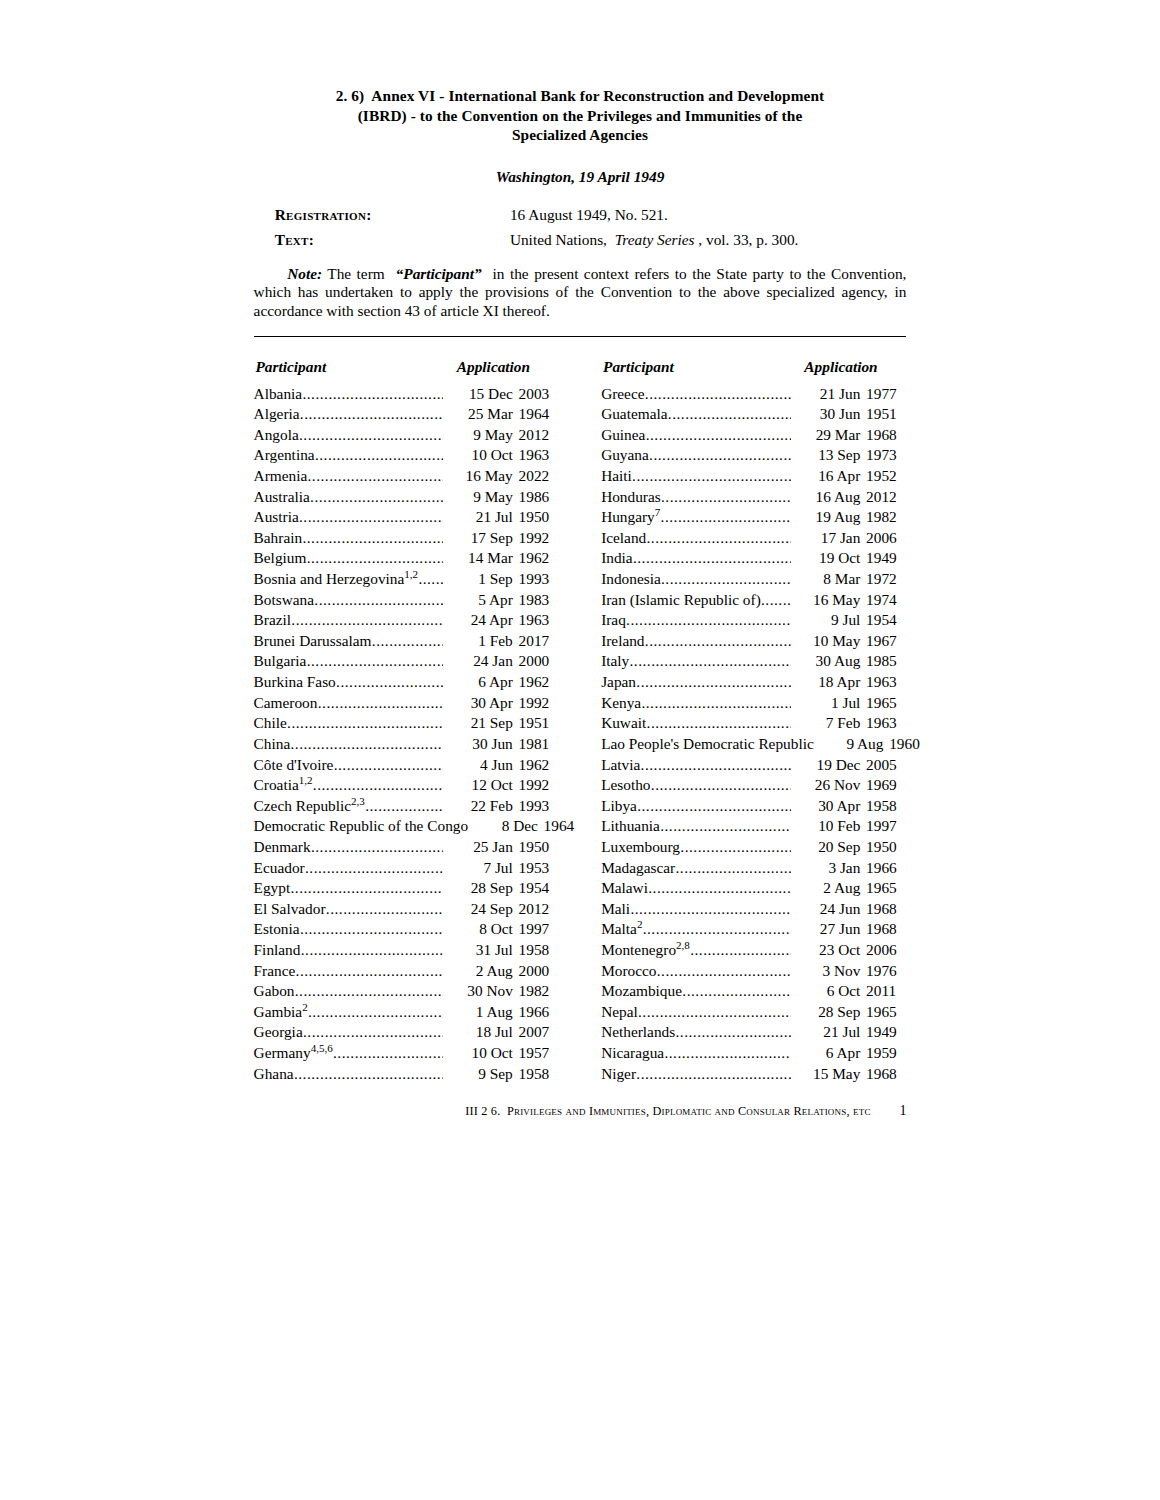2. 6) Annex VI - International Bank for Reconstruction and Development
(IBRD) - to the Convention on the Privileges and Immunities of the
Specialized Agencies
Washington, 19 April 1949
| Registration: | 16 August 1949, No. 521. |
| Text: | United Nations, Treaty Series , vol. 33, p. 300. |
Note: The term “Participant” in the present context refers to the State party to the Convention, which has undertaken to apply the provisions of the Convention to the above specialized agency, in accordance with section 43 of article XI thereof.
Participant Application
Albania..................................................................................................... 15 Dec 2003
Algeria..................................................................................................... 25 Mar 1964
Angola..................................................................................................... 9 May 2012
Argentina..................................................................................................... 10 Oct 1963
Armenia..................................................................................................... 16 May 2022
Australia..................................................................................................... 9 May 1986
Austria..................................................................................................... 21 Jul 1950
Bahrain..................................................................................................... 17 Sep 1992
Belgium..................................................................................................... 14 Mar 1962
Bosnia and Herzegovina1,2..................................................................................................... 1 Sep 1993
Botswana..................................................................................................... 5 Apr 1983
Brazil..................................................................................................... 24 Apr 1963
Brunei Darussalam..................................................................................................... 1 Feb 2017
Bulgaria..................................................................................................... 24 Jan 2000
Burkina Faso..................................................................................................... 6 Apr 1962
Cameroon..................................................................................................... 30 Apr 1992
Chile..................................................................................................... 21 Sep 1951
China..................................................................................................... 30 Jun 1981
Côte d'Ivoire..................................................................................................... 4 Jun 1962
Croatia1,2..................................................................................................... 12 Oct 1992
Czech Republic2,3..................................................................................................... 22 Feb 1993
Democratic Republic of the Congo......................... 8 Dec 1964
Denmark..................................................................................................... 25 Jan 1950
Ecuador..................................................................................................... 7 Jul 1953
Egypt..................................................................................................... 28 Sep 1954
El Salvador..................................................................................................... 24 Sep 2012
Estonia..................................................................................................... 8 Oct 1997
Finland..................................................................................................... 31 Jul 1958
France..................................................................................................... 2 Aug 2000
Gabon..................................................................................................... 30 Nov 1982
Gambia2..................................................................................................... 1 Aug 1966
Georgia..................................................................................................... 18 Jul 2007
Germany4,5,6..................................................................................................... 10 Oct 1957
Ghana..................................................................................................... 9 Sep 1958
Participant Application
Greece..................................................................................................... 21 Jun 1977
Guatemala..................................................................................................... 30 Jun 1951
Guinea..................................................................................................... 29 Mar 1968
Guyana..................................................................................................... 13 Sep 1973
Haiti..................................................................................................... 16 Apr 1952
Honduras..................................................................................................... 16 Aug 2012
Hungary7..................................................................................................... 19 Aug 1982
Iceland..................................................................................................... 17 Jan 2006
India..................................................................................................... 19 Oct 1949
Indonesia..................................................................................................... 8 Mar 1972
Iran (Islamic Republic of)..................................................................................................... 16 May 1974
Iraq..................................................................................................... 9 Jul 1954
Ireland..................................................................................................... 10 May 1967
Italy..................................................................................................... 30 Aug 1985
Japan..................................................................................................... 18 Apr 1963
Kenya..................................................................................................... 1 Jul 1965
Kuwait..................................................................................................... 7 Feb 1963
Lao People's Democratic Republic......... 9 Aug 1960
Latvia..................................................................................................... 19 Dec 2005
Lesotho..................................................................................................... 26 Nov 1969
Libya..................................................................................................... 30 Apr 1958
Lithuania..................................................................................................... 10 Feb 1997
Luxembourg..................................................................................................... 20 Sep 1950
Madagascar..................................................................................................... 3 Jan 1966
Malawi..................................................................................................... 2 Aug 1965
Mali..................................................................................................... 24 Jun 1968
Malta2..................................................................................................... 27 Jun 1968
Montenegro2,8..................................................................................................... 23 Oct 2006
Morocco..................................................................................................... 3 Nov 1976
Mozambique..................................................................................................... 6 Oct 2011
Nepal..................................................................................................... 28 Sep 1965
Netherlands..................................................................................................... 21 Jul 1949
Nicaragua..................................................................................................... 6 Apr 1959
Niger..................................................................................................... 15 May 1968
III 2 6. Privileges and Immunities, Diplomatic and Consular Relations, etc 1